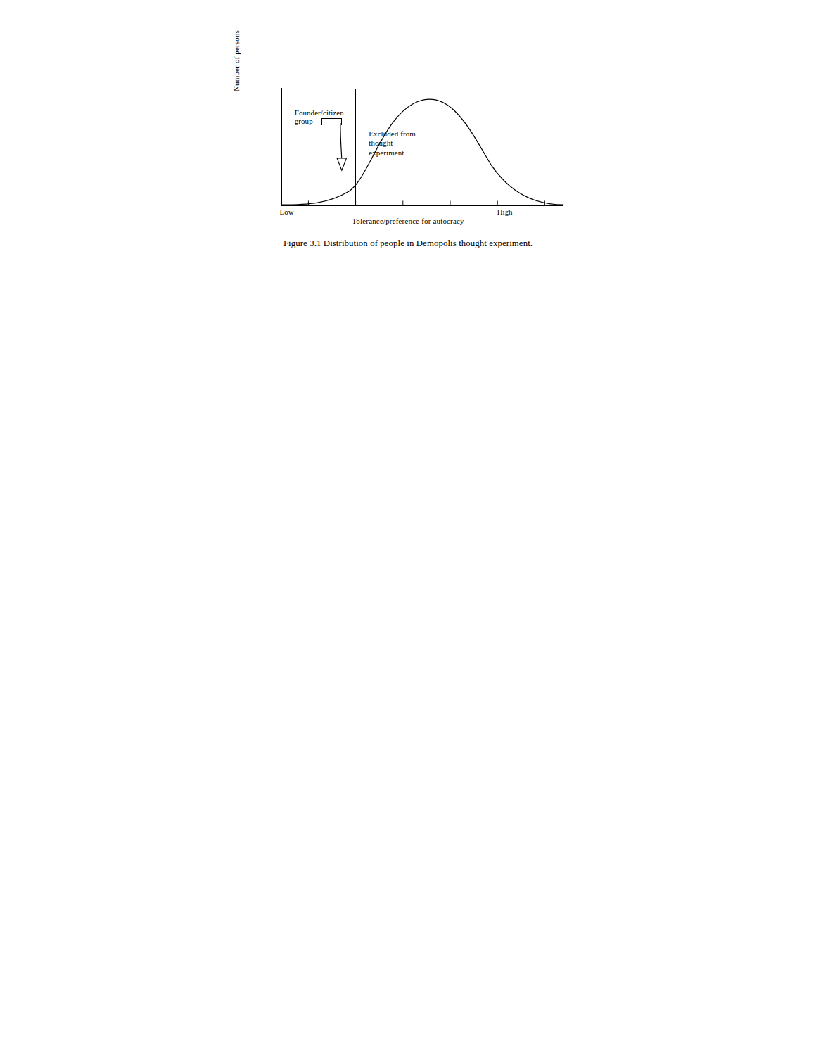Number of persons
Founder/citizen
group
Excluded from
thought
experiment
Low
High
Tolerance/preference for autocracy
Figure 3.1 Distribution of people in Demopolis thought experiment.